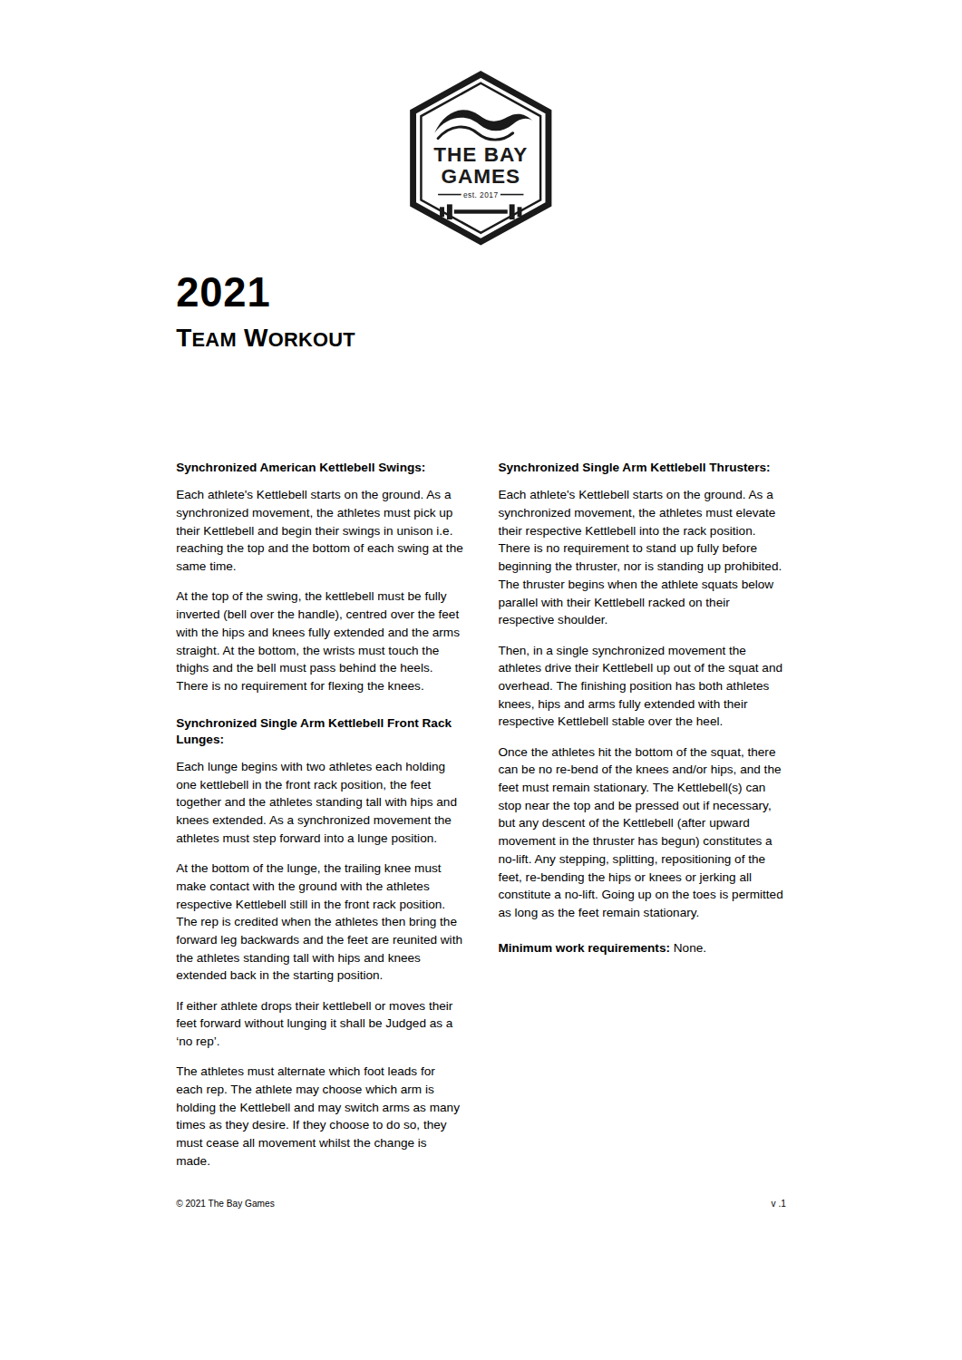THE BAY GAMES est. 2017
2021
TEAM WORKOUT
Synchronized American Kettlebell Swings:
Each athlete's Kettlebell starts on the ground. As a synchronized movement, the athletes must pick up their Kettlebell and begin their swings in unison i.e. reaching the top and the bottom of each swing at the same time.
At the top of the swing, the kettlebell must be fully inverted (bell over the handle), centred over the feet with the hips and knees fully extended and the arms straight. At the bottom, the wrists must touch the thighs and the bell must pass behind the heels. There is no requirement for flexing the knees.
Synchronized Single Arm Kettlebell Front Rack Lunges:
Each lunge begins with two athletes each holding one kettlebell in the front rack position, the feet together and the athletes standing tall with hips and knees extended. As a synchronized movement the athletes must step forward into a lunge position.
At the bottom of the lunge, the trailing knee must make contact with the ground with the athletes respective Kettlebell still in the front rack position. The rep is credited when the athletes then bring the forward leg backwards and the feet are reunited with the athletes standing tall with hips and knees extended back in the starting position.
If either athlete drops their kettlebell or moves their feet forward without lunging it shall be Judged as a ‘no rep’.
The athletes must alternate which foot leads for each rep. The athlete may choose which arm is holding the Kettlebell and may switch arms as many times as they desire. If they choose to do so, they must cease all movement whilst the change is made.
Synchronized Single Arm Kettlebell Thrusters:
Each athlete's Kettlebell starts on the ground. As a synchronized movement, the athletes must elevate their respective Kettlebell into the rack position. There is no requirement to stand up fully before beginning the thruster, nor is standing up prohibited. The thruster begins when the athlete squats below parallel with their Kettlebell racked on their respective shoulder.
Then, in a single synchronized movement the athletes drive their Kettlebell up out of the squat and overhead. The finishing position has both athletes knees, hips and arms fully extended with their respective Kettlebell stable over the heel.
Once the athletes hit the bottom of the squat, there can be no re-bend of the knees and/or hips, and the feet must remain stationary. The Kettlebell(s) can stop near the top and be pressed out if necessary, but any descent of the Kettlebell (after upward movement in the thruster has begun) constitutes a no-lift. Any stepping, splitting, repositioning of the feet, re-bending the hips or knees or jerking all constitute a no-lift. Going up on the toes is permitted as long as the feet remain stationary.
Minimum work requirements: None.
© 2021 The Bay Games v .1